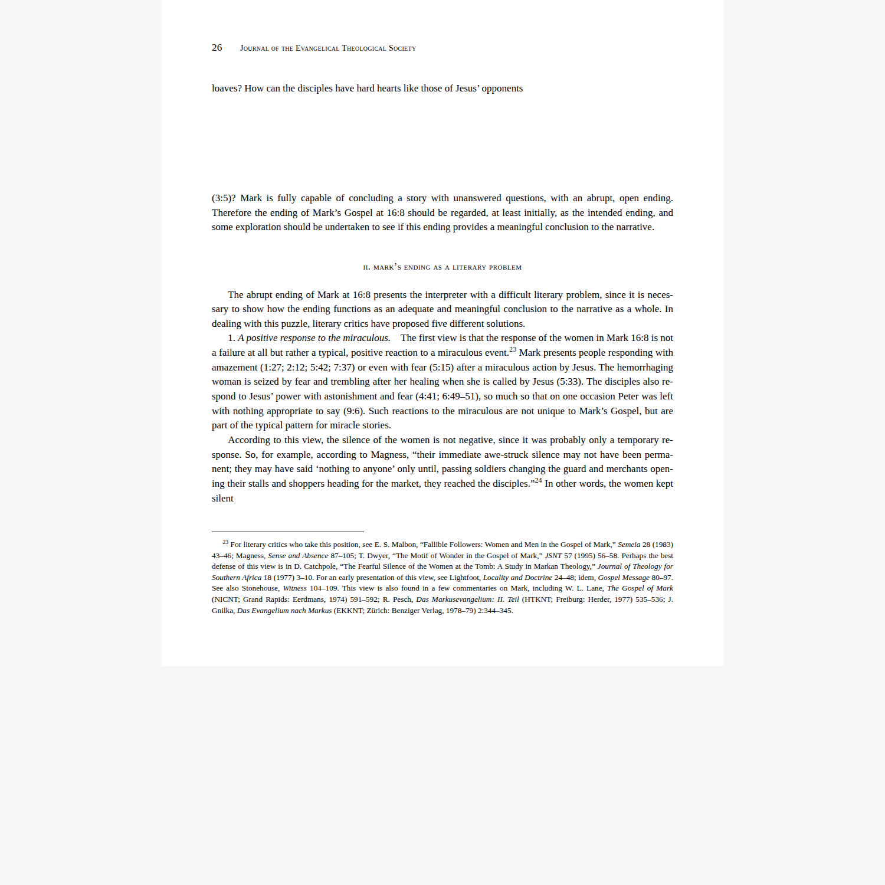26 Journal of the Evangelical Theological Society
loaves? How can the disciples have hard hearts like those of Jesus’ opponents
(3:5)? Mark is fully capable of concluding a story with unanswered questions, with an abrupt, open ending. Therefore the ending of Mark’s Gospel at 16:8 should be regarded, at least initially, as the intended ending, and some exploration should be undertaken to see if this ending provides a meaningful conclusion to the narrative.
ii. mark’s ending as a literary problem
The abrupt ending of Mark at 16:8 presents the interpreter with a difficult literary problem, since it is necessary to show how the ending functions as an adequate and meaningful conclusion to the narrative as a whole. In dealing with this puzzle, literary critics have proposed five different solutions.
1. A positive response to the miraculous. The first view is that the response of the women in Mark 16:8 is not a failure at all but rather a typical, positive reaction to a miraculous event.23 Mark presents people responding with amazement (1:27; 2:12; 5:42; 7:37) or even with fear (5:15) after a miraculous action by Jesus. The hemorrhaging woman is seized by fear and trembling after her healing when she is called by Jesus (5:33). The disciples also respond to Jesus’ power with astonishment and fear (4:41; 6:49–51), so much so that on one occasion Peter was left with nothing appropriate to say (9:6). Such reactions to the miraculous are not unique to Mark’s Gospel, but are part of the typical pattern for miracle stories.
According to this view, the silence of the women is not negative, since it was probably only a temporary response. So, for example, according to Magness, “their immediate awe-struck silence may not have been permanent; they may have said ‘nothing to anyone’ only until, passing soldiers changing the guard and merchants opening their stalls and shoppers heading for the market, they reached the disciples.”24 In other words, the women kept silent
23 For literary critics who take this position, see E. S. Malbon, “Fallible Followers: Women and Men in the Gospel of Mark,” Semeia 28 (1983) 43–46; Magness, Sense and Absence 87–105; T. Dwyer, “The Motif of Wonder in the Gospel of Mark,” JSNT 57 (1995) 56–58. Perhaps the best defense of this view is in D. Catchpole, “The Fearful Silence of the Women at the Tomb: A Study in Markan Theology,” Journal of Theology for Southern Africa 18 (1977) 3–10. For an early presentation of this view, see Lightfoot, Locality and Doctrine 24–48; idem, Gospel Message 80–97. See also Stonehouse, Witness 104–109. This view is also found in a few commentaries on Mark, including W. L. Lane, The Gospel of Mark (NICNT; Grand Rapids: Eerdmans, 1974) 591–592; R. Pesch, Das Markusevangelium: II. Teil (HTKNT; Freiburg: Herder, 1977) 535–536; J. Gnilka, Das Evangelium nach Markus (EKKNT; Zürich: Benziger Verlag, 1978–79) 2:344–345.